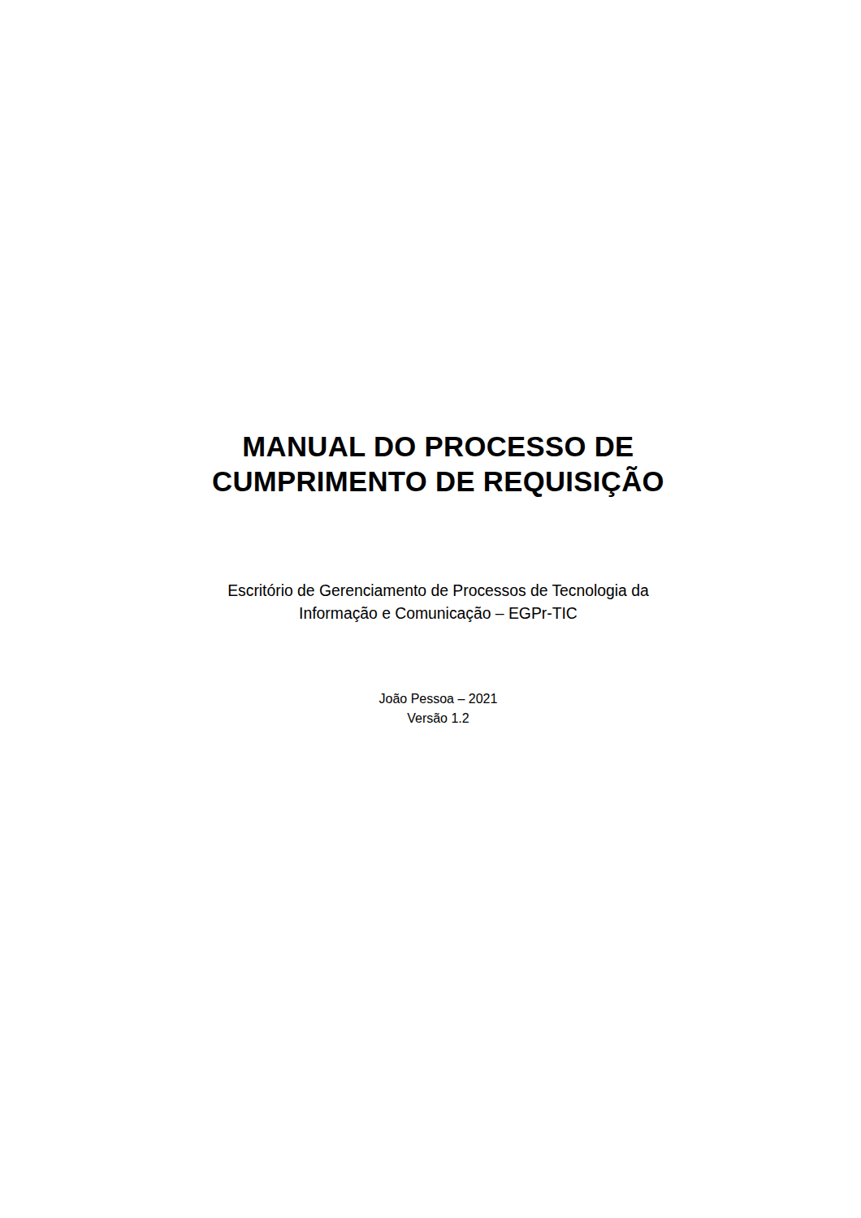Manual do Processo de Cumprimento de Requisição
Escritório de Gerenciamento de Processos de Tecnologia da Informação e Comunicação – EGPr-TIC
João Pessoa – 2021 Versão 1.2